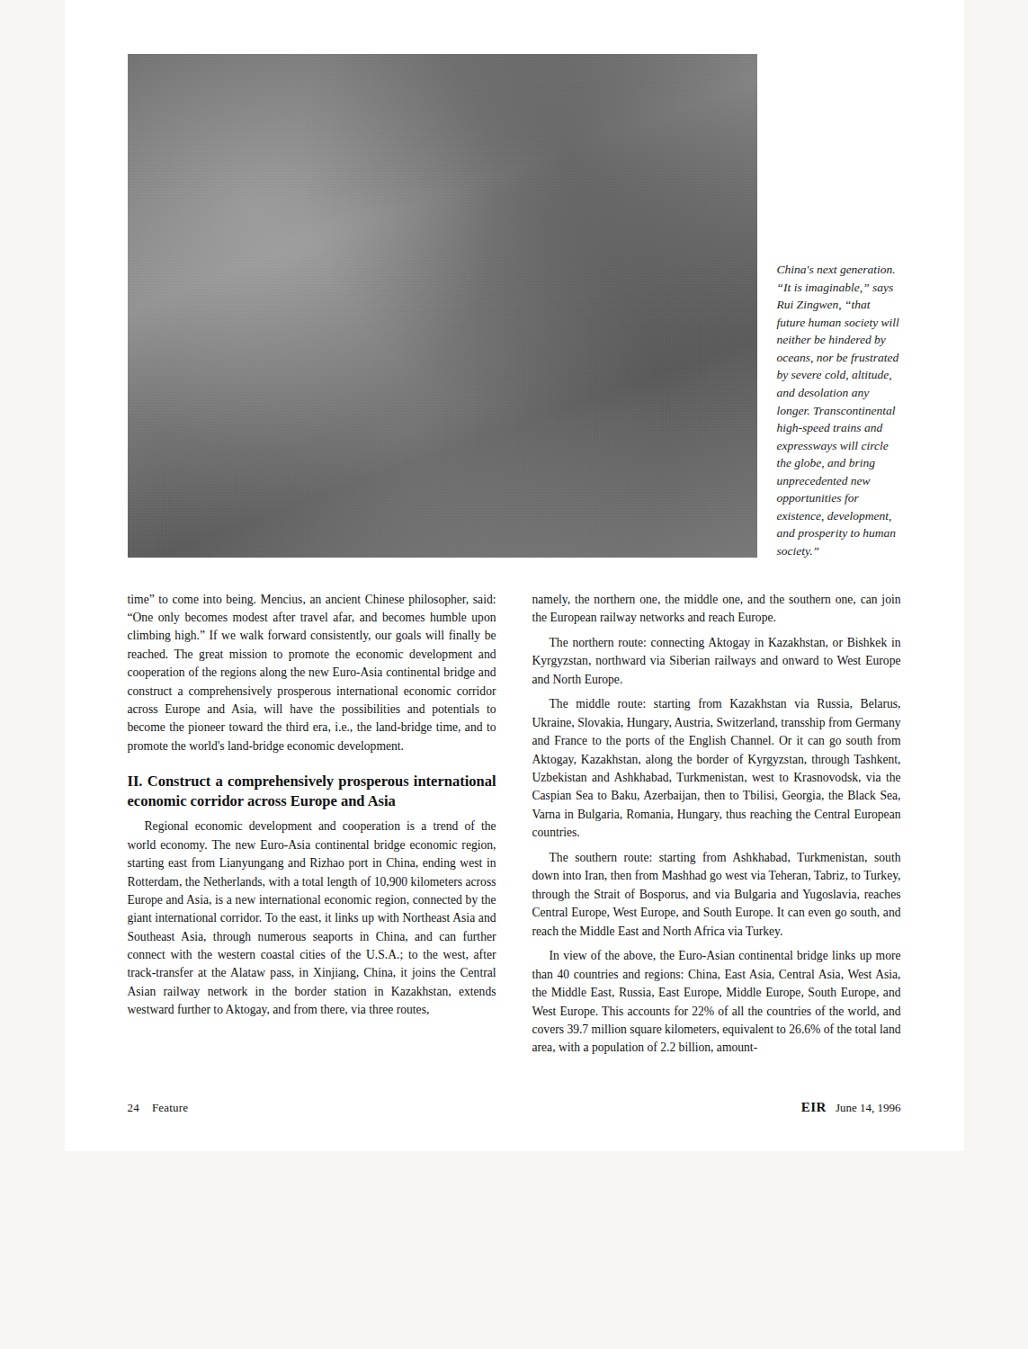China's next generation. “It is imaginable,” says Rui Zingwen, “that future human society will neither be hindered by oceans, nor be frustrated by severe cold, altitude, and desolation any longer. Transcontinental high-speed trains and expressways will circle the globe, and bring unprecedented new opportunities for existence, development, and prosperity to human society.”
time” to come into being. Mencius, an ancient Chinese philosopher, said: “One only becomes modest after travel afar, and becomes humble upon climbing high.” If we walk forward consistently, our goals will finally be reached. The great mission to promote the economic development and cooperation of the regions along the new Euro-Asia continental bridge and construct a comprehensively prosperous international economic corridor across Europe and Asia, will have the possibilities and potentials to become the pioneer toward the third era, i.e., the land-bridge time, and to promote the world's land-bridge economic development.
II. Construct a comprehensively prosperous international economic corridor across Europe and Asia
Regional economic development and cooperation is a trend of the world economy. The new Euro-Asia continental bridge economic region, starting east from Lianyungang and Rizhao port in China, ending west in Rotterdam, the Netherlands, with a total length of 10,900 kilometers across Europe and Asia, is a new international economic region, connected by the giant international corridor. To the east, it links up with Northeast Asia and Southeast Asia, through numerous seaports in China, and can further connect with the western coastal cities of the U.S.A.; to the west, after track-transfer at the Alataw pass, in Xinjiang, China, it joins the Central Asian railway network in the border station in Kazakhstan, extends westward further to Aktogay, and from there, via three routes,
namely, the northern one, the middle one, and the southern one, can join the European railway networks and reach Europe.
The northern route: connecting Aktogay in Kazakhstan, or Bishkek in Kyrgyzstan, northward via Siberian railways and onward to West Europe and North Europe.
The middle route: starting from Kazakhstan via Russia, Belarus, Ukraine, Slovakia, Hungary, Austria, Switzerland, transship from Germany and France to the ports of the English Channel. Or it can go south from Aktogay, Kazakhstan, along the border of Kyrgyzstan, through Tashkent, Uzbekistan and Ashkhabad, Turkmenistan, west to Krasnovodsk, via the Caspian Sea to Baku, Azerbaijan, then to Tbilisi, Georgia, the Black Sea, Varna in Bulgaria, Romania, Hungary, thus reaching the Central European countries.
The southern route: starting from Ashkhabad, Turkmenistan, south down into Iran, then from Mashhad go west via Teheran, Tabriz, to Turkey, through the Strait of Bosporus, and via Bulgaria and Yugoslavia, reaches Central Europe, West Europe, and South Europe. It can even go south, and reach the Middle East and North Africa via Turkey.
In view of the above, the Euro-Asian continental bridge links up more than 40 countries and regions: China, East Asia, Central Asia, West Asia, the Middle East, Russia, East Europe, Middle Europe, South Europe, and West Europe. This accounts for 22% of all the countries of the world, and covers 39.7 million square kilometers, equivalent to 26.6% of the total land area, with a population of 2.2 billion, amount-
24 Feature
EIRJune 14, 1996